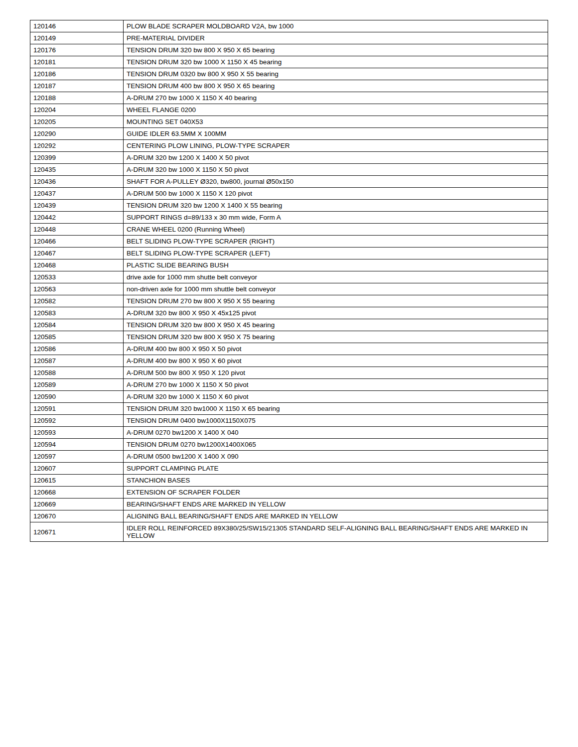| 120146 | PLOW BLADE SCRAPER MOLDBOARD V2A, bw 1000 |
| 120149 | PRE-MATERIAL DIVIDER |
| 120176 | TENSION DRUM 320 bw 800 X 950 X 65 bearing |
| 120181 | TENSION DRUM 320 bw 1000 X 1150 X 45 bearing |
| 120186 | TENSION DRUM 0320 bw 800 X 950 X 55 bearing |
| 120187 | TENSION DRUM 400 bw 800 X 950 X 65 bearing |
| 120188 | A-DRUM 270 bw 1000 X 1150 X 40 bearing |
| 120204 | WHEEL FLANGE 0200 |
| 120205 | MOUNTING SET 040X53 |
| 120290 | GUIDE IDLER 63.5MM X 100MM |
| 120292 | CENTERING PLOW LINING, PLOW-TYPE SCRAPER |
| 120399 | A-DRUM 320 bw 1200 X 1400 X 50 pivot |
| 120435 | A-DRUM 320 bw 1000 X 1150 X 50 pivot |
| 120436 | SHAFT FOR A-PULLEY Ø320, bw800, journal Ø50x150 |
| 120437 | A-DRUM 500 bw 1000 X 1150 X 120 pivot |
| 120439 | TENSION DRUM 320 bw 1200 X 1400 X 55 bearing |
| 120442 | SUPPORT RINGS d=89/133 x 30 mm wide, Form A |
| 120448 | CRANE WHEEL 0200 (Running Wheel) |
| 120466 | BELT SLIDING PLOW-TYPE SCRAPER (RIGHT) |
| 120467 | BELT SLIDING PLOW-TYPE SCRAPER (LEFT) |
| 120468 | PLASTIC SLIDE BEARING BUSH |
| 120533 | drive axle for 1000 mm shutte belt conveyor |
| 120563 | non-driven axle for 1000 mm shuttle belt conveyor |
| 120582 | TENSION DRUM 270 bw 800 X 950 X 55 bearing |
| 120583 | A-DRUM 320 bw 800 X 950 X 45x125 pivot |
| 120584 | TENSION DRUM 320 bw 800 X 950 X 45 bearing |
| 120585 | TENSION DRUM 320 bw 800 X 950 X 75 bearing |
| 120586 | A-DRUM 400 bw 800 X 950 X 50 pivot |
| 120587 | A-DRUM 400 bw 800 X 950 X 60 pivot |
| 120588 | A-DRUM 500 bw 800 X 950 X 120 pivot |
| 120589 | A-DRUM 270 bw 1000 X 1150 X 50 pivot |
| 120590 | A-DRUM 320 bw 1000 X 1150 X 60 pivot |
| 120591 | TENSION DRUM 320 bw1000 X 1150 X 65 bearing |
| 120592 | TENSION DRUM 0400 bw1000X1150X075 |
| 120593 | A-DRUM 0270 bw1200 X 1400 X 040 |
| 120594 | TENSION DRUM 0270 bw1200X1400X065 |
| 120597 | A-DRUM 0500 bw1200 X 1400 X 090 |
| 120607 | SUPPORT CLAMPING PLATE |
| 120615 | STANCHION BASES |
| 120668 | EXTENSION OF SCRAPER FOLDER |
| 120669 | BEARING/SHAFT ENDS ARE MARKED IN YELLOW |
| 120670 | ALIGNING BALL BEARING/SHAFT ENDS ARE MARKED IN YELLOW |
| 120671 | IDLER ROLL REINFORCED 89X380/25/SW15/21305 STANDARD SELF-ALIGNING BALL BEARING/SHAFT ENDS ARE MARKED IN YELLOW |